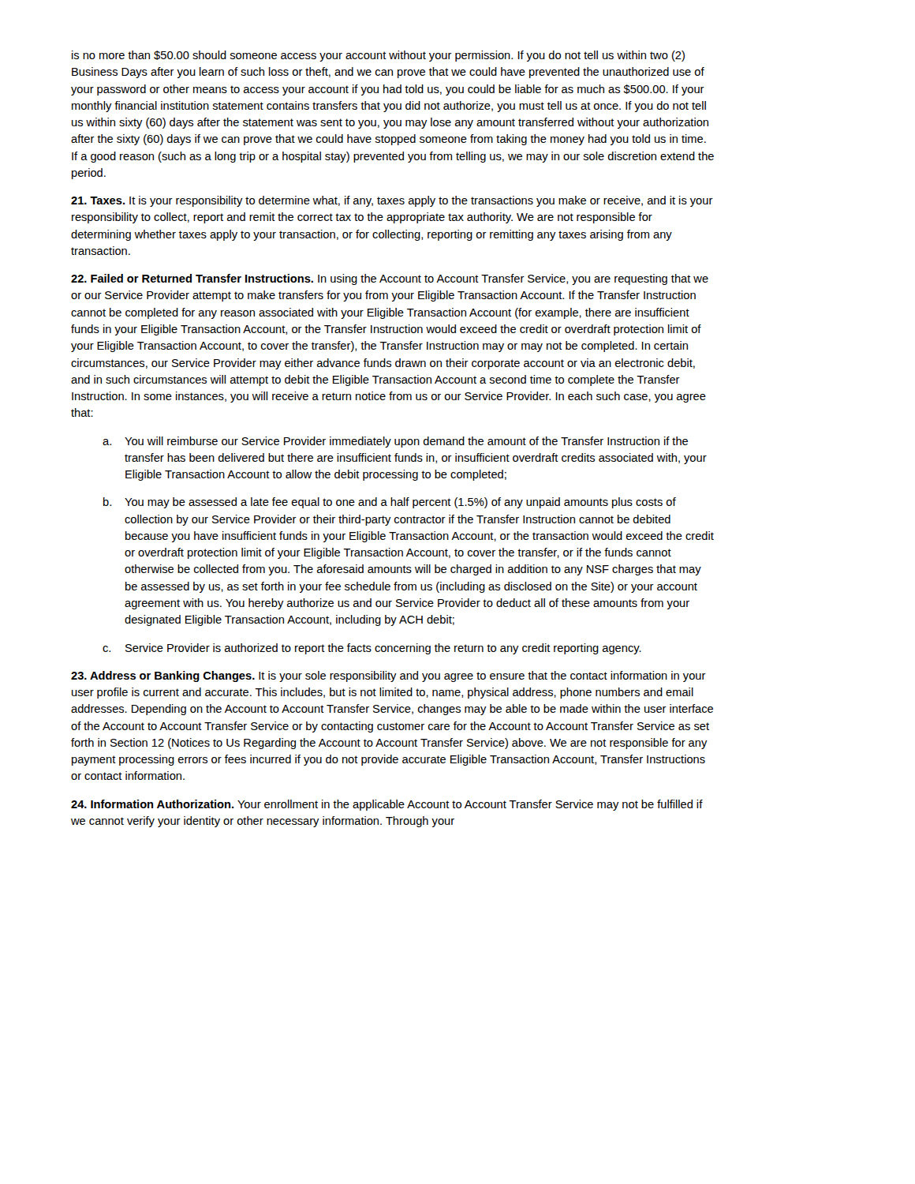is no more than $50.00 should someone access your account without your permission. If you do not tell us within two (2) Business Days after you learn of such loss or theft, and we can prove that we could have prevented the unauthorized use of your password or other means to access your account if you had told us, you could be liable for as much as $500.00. If your monthly financial institution statement contains transfers that you did not authorize, you must tell us at once. If you do not tell us within sixty (60) days after the statement was sent to you, you may lose any amount transferred without your authorization after the sixty (60) days if we can prove that we could have stopped someone from taking the money had you told us in time. If a good reason (such as a long trip or a hospital stay) prevented you from telling us, we may in our sole discretion extend the period.
21. Taxes. It is your responsibility to determine what, if any, taxes apply to the transactions you make or receive, and it is your responsibility to collect, report and remit the correct tax to the appropriate tax authority. We are not responsible for determining whether taxes apply to your transaction, or for collecting, reporting or remitting any taxes arising from any transaction.
22. Failed or Returned Transfer Instructions. In using the Account to Account Transfer Service, you are requesting that we or our Service Provider attempt to make transfers for you from your Eligible Transaction Account. If the Transfer Instruction cannot be completed for any reason associated with your Eligible Transaction Account (for example, there are insufficient funds in your Eligible Transaction Account, or the Transfer Instruction would exceed the credit or overdraft protection limit of your Eligible Transaction Account, to cover the transfer), the Transfer Instruction may or may not be completed. In certain circumstances, our Service Provider may either advance funds drawn on their corporate account or via an electronic debit, and in such circumstances will attempt to debit the Eligible Transaction Account a second time to complete the Transfer Instruction. In some instances, you will receive a return notice from us or our Service Provider. In each such case, you agree that:
a.
You will reimburse our Service Provider immediately upon demand the amount of the Transfer Instruction if the transfer has been delivered but there are insufficient funds in, or insufficient overdraft credits associated with, your Eligible Transaction Account to allow the debit processing to be completed;
b.
You may be assessed a late fee equal to one and a half percent (1.5%) of any unpaid amounts plus costs of collection by our Service Provider or their third-party contractor if the Transfer Instruction cannot be debited because you have insufficient funds in your Eligible Transaction Account, or the transaction would exceed the credit or overdraft protection limit of your Eligible Transaction Account, to cover the transfer, or if the funds cannot otherwise be collected from you. The aforesaid amounts will be charged in addition to any NSF charges that may be assessed by us, as set forth in your fee schedule from us (including as disclosed on the Site) or your account agreement with us. You hereby authorize us and our Service Provider to deduct all of these amounts from your designated Eligible Transaction Account, including by ACH debit;
c.
Service Provider is authorized to report the facts concerning the return to any credit reporting agency.
23. Address or Banking Changes. It is your sole responsibility and you agree to ensure that the contact information in your user profile is current and accurate. This includes, but is not limited to, name, physical address, phone numbers and email addresses. Depending on the Account to Account Transfer Service, changes may be able to be made within the user interface of the Account to Account Transfer Service or by contacting customer care for the Account to Account Transfer Service as set forth in Section 12 (Notices to Us Regarding the Account to Account Transfer Service) above. We are not responsible for any payment processing errors or fees incurred if you do not provide accurate Eligible Transaction Account, Transfer Instructions or contact information.
24. Information Authorization. Your enrollment in the applicable Account to Account Transfer Service may not be fulfilled if we cannot verify your identity or other necessary information. Through your